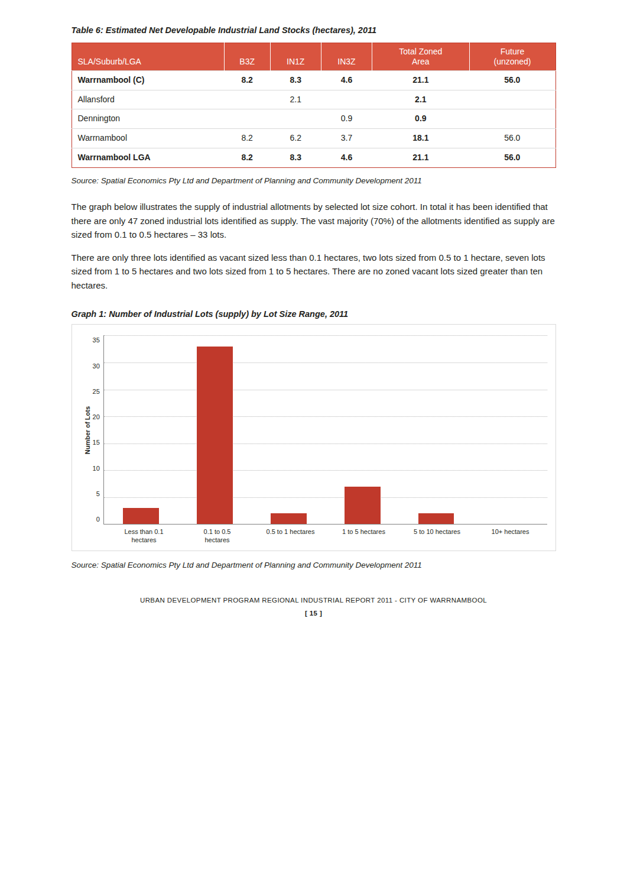Table 6: Estimated Net Developable Industrial Land Stocks (hectares), 2011
| SLA/Suburb/LGA | B3Z | IN1Z | IN3Z | Total Zoned Area | Future (unzoned) |
| --- | --- | --- | --- | --- | --- |
| Warrnambool (C) | 8.2 | 8.3 | 4.6 | 21.1 | 56.0 |
| Allansford | | 2.1 | | 2.1 | |
| Dennington | | | 0.9 | 0.9 | |
| Warrnambool | 8.2 | 6.2 | 3.7 | 18.1 | 56.0 |
| Warrnambool LGA | 8.2 | 8.3 | 4.6 | 21.1 | 56.0 |
Source: Spatial Economics Pty Ltd and Department of Planning and Community Development 2011
The graph below illustrates the supply of industrial allotments by selected lot size cohort. In total it has been identified that there are only 47 zoned industrial lots identified as supply. The vast majority (70%) of the allotments identified as supply are sized from 0.1 to 0.5 hectares – 33 lots.
There are only three lots identified as vacant sized less than 0.1 hectares, two lots sized from 0.5 to 1 hectare, seven lots sized from 1 to 5 hectares and two lots sized from 1 to 5 hectares. There are no zoned vacant lots sized greater than ten hectares.
Graph 1: Number of Industrial Lots (supply) by Lot Size Range, 2011
Number of Lots
35 30 25 20 15 10 5 0
Less than 0.1
hectares 0.1 to 0.5
hectares 0.5 to 1 hectares 1 to 5 hectares 5 to 10 hectares 10+ hectares
Source: Spatial Economics Pty Ltd and Department of Planning and Community Development 2011
URBAN DEVELOPMENT PROGRAM REGIONAL INDUSTRIAL REPORT 2011 - CITY OF WARRNAMBOOL
[ 15 ]